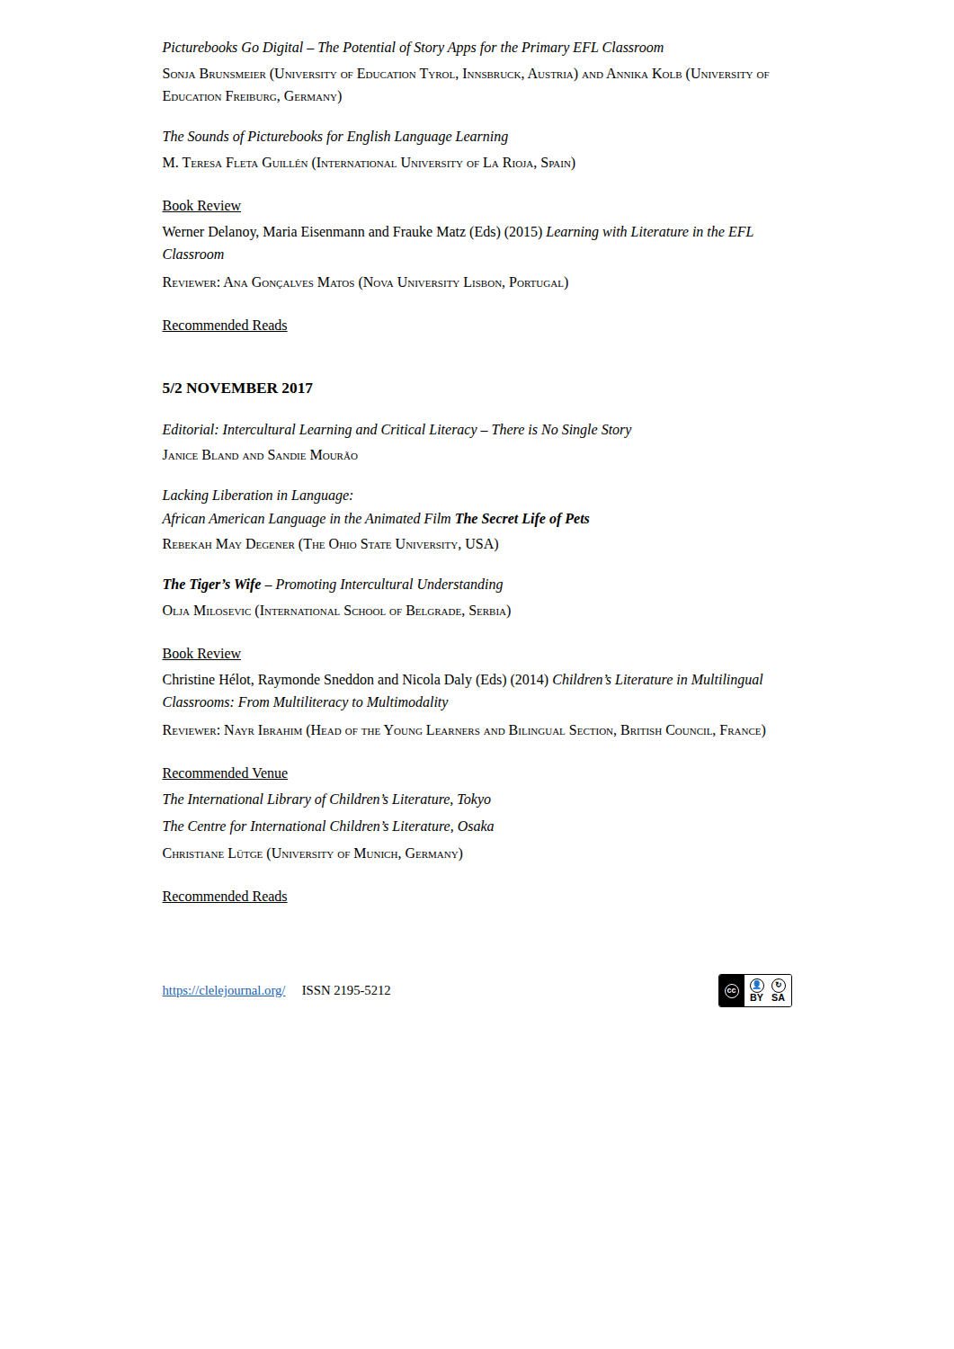Picturebooks Go Digital – The Potential of Story Apps for the Primary EFL Classroom
Sonja Brunsmeier (University of Education Tyrol, Innsbruck, Austria) and Annika Kolb (University of Education Freiburg, Germany)
The Sounds of Picturebooks for English Language Learning
M. Teresa Fleta Guillén (International University of La Rioja, Spain)
Book Review
Werner Delanoy, Maria Eisenmann and Frauke Matz (Eds) (2015) Learning with Literature in the EFL Classroom
Reviewer: Ana Gonçalves Matos (Nova University Lisbon, Portugal)
Recommended Reads
5/2 NOVEMBER 2017
Editorial: Intercultural Learning and Critical Literacy – There is No Single Story
Janice Bland and Sandie Mourão
Lacking Liberation in Language:
African American Language in the Animated Film The Secret Life of Pets
Rebekah May Degener (The Ohio State University, USA)
The Tiger’s Wife – Promoting Intercultural Understanding
Olja Milosevic (International School of Belgrade, Serbia)
Book Review
Christine Hélot, Raymonde Sneddon and Nicola Daly (Eds) (2014) Children’s Literature in Multilingual Classrooms: From Multiliteracy to Multimodality
Reviewer: Nayr Ibrahim (Head of the Young Learners and Bilingual Section, British Council, France)
Recommended Venue
The International Library of Children’s Literature, Tokyo
The Centre for International Children’s Literature, Osaka
Christiane Lütge (University of Munich, Germany)
Recommended Reads
https://clelejournal.org/ ISSN 2195-5212
cc 👤 BY ↻ SA